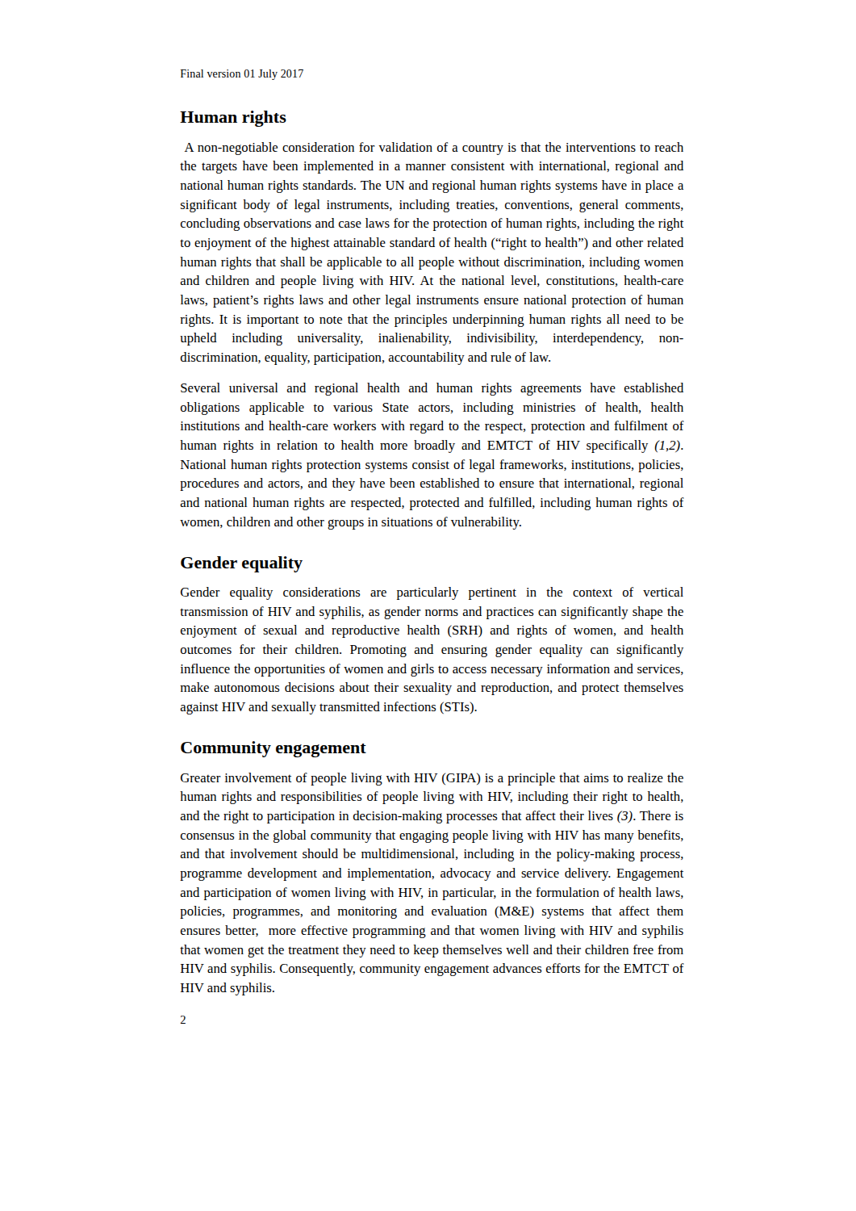Final version 01 July 2017
Human rights
A non-negotiable consideration for validation of a country is that the interventions to reach the targets have been implemented in a manner consistent with international, regional and national human rights standards. The UN and regional human rights systems have in place a significant body of legal instruments, including treaties, conventions, general comments, concluding observations and case laws for the protection of human rights, including the right to enjoyment of the highest attainable standard of health (“right to health”) and other related human rights that shall be applicable to all people without discrimination, including women and children and people living with HIV. At the national level, constitutions, health-care laws, patient’s rights laws and other legal instruments ensure national protection of human rights. It is important to note that the principles underpinning human rights all need to be upheld including universality, inalienability, indivisibility, interdependency, non-discrimination, equality, participation, accountability and rule of law.
Several universal and regional health and human rights agreements have established obligations applicable to various State actors, including ministries of health, health institutions and health-care workers with regard to the respect, protection and fulfilment of human rights in relation to health more broadly and EMTCT of HIV specifically (1,2). National human rights protection systems consist of legal frameworks, institutions, policies, procedures and actors, and they have been established to ensure that international, regional and national human rights are respected, protected and fulfilled, including human rights of women, children and other groups in situations of vulnerability.
Gender equality
Gender equality considerations are particularly pertinent in the context of vertical transmission of HIV and syphilis, as gender norms and practices can significantly shape the enjoyment of sexual and reproductive health (SRH) and rights of women, and health outcomes for their children. Promoting and ensuring gender equality can significantly influence the opportunities of women and girls to access necessary information and services, make autonomous decisions about their sexuality and reproduction, and protect themselves against HIV and sexually transmitted infections (STIs).
Community engagement
Greater involvement of people living with HIV (GIPA) is a principle that aims to realize the human rights and responsibilities of people living with HIV, including their right to health, and the right to participation in decision-making processes that affect their lives (3). There is consensus in the global community that engaging people living with HIV has many benefits, and that involvement should be multidimensional, including in the policy-making process, programme development and implementation, advocacy and service delivery. Engagement and participation of women living with HIV, in particular, in the formulation of health laws, policies, programmes, and monitoring and evaluation (M&E) systems that affect them ensures better, more effective programming and that women living with HIV and syphilis that women get the treatment they need to keep themselves well and their children free from HIV and syphilis. Consequently, community engagement advances efforts for the EMTCT of HIV and syphilis.
2